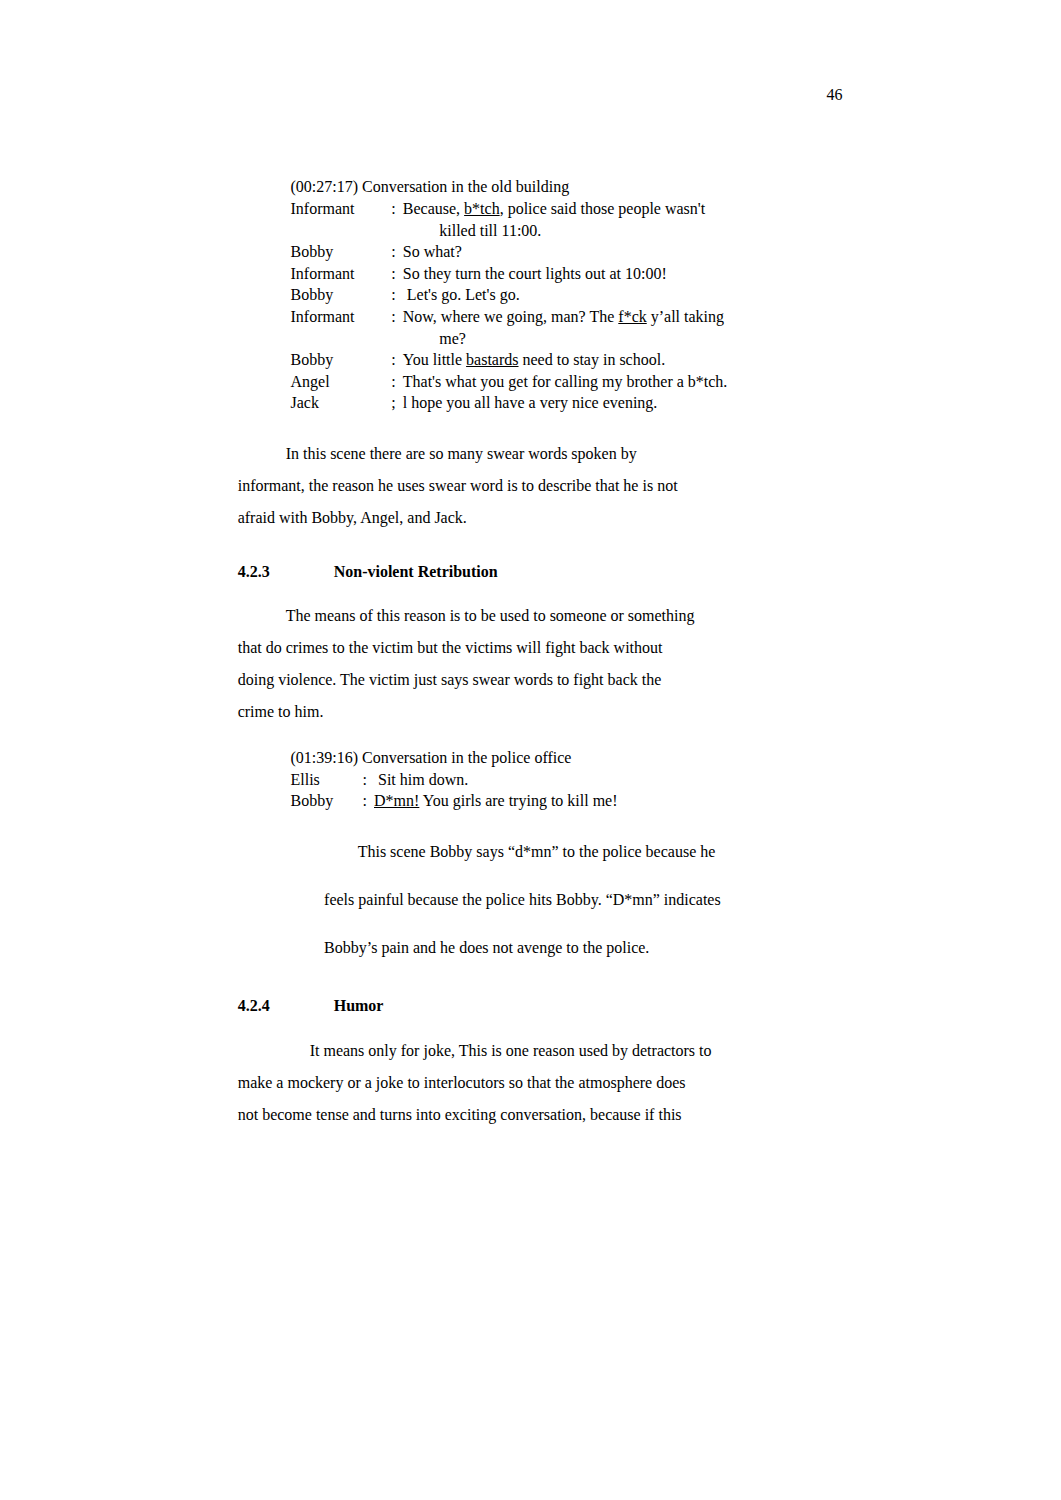46
(00:27:17) Conversation in the old building
Informant: Because, b*tch, police said those people wasn't
killed till 11:00.
Bobby: So what?
Informant: So they turn the court lights out at 10:00!
Bobby: Let's go. Let's go.
Informant: Now, where we going, man? The f*ck y’all taking
me?
Bobby: You little bastards need to stay in school.
Angel: That's what you get for calling my brother a b*tch.
Jack; l hope you all have a very nice evening.
In this scene there are so many swear words spoken by
informant, the reason he uses swear word is to describe that he is not
afraid with Bobby, Angel, and Jack.
4.2.3
Non-violent Retribution
The means of this reason is to be used to someone or something
that do crimes to the victim but the victims will fight back without
doing violence. The victim just says swear words to fight back the
crime to him.
(01:39:16) Conversation in the police office
Ellis: Sit him down.
Bobby: D*mn! You girls are trying to kill me!
This scene Bobby says “d*mn” to the police because he
feels painful because the police hits Bobby. “D*mn” indicates
Bobby’s pain and he does not avenge to the police.
4.2.4
Humor
It means only for joke, This is one reason used by detractors to
make a mockery or a joke to interlocutors so that the atmosphere does
not become tense and turns into exciting conversation, because if this